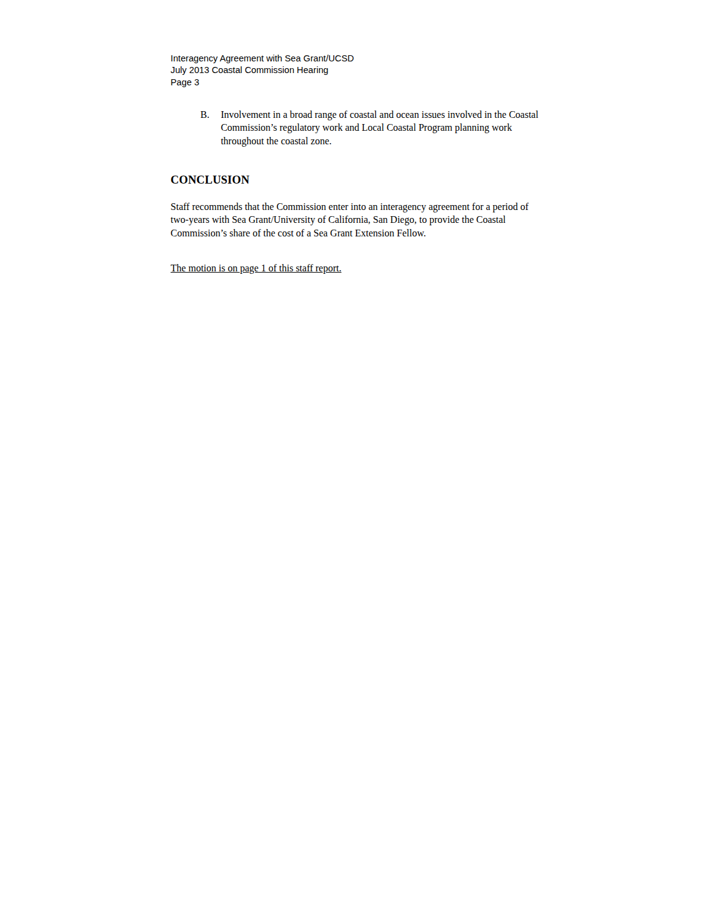Interagency Agreement with Sea Grant/UCSD
July 2013 Coastal Commission Hearing
Page 3
Involvement in a broad range of coastal and ocean issues involved in the Coastal Commission’s regulatory work and Local Coastal Program planning work throughout the coastal zone.
CONCLUSION
Staff recommends that the Commission enter into an interagency agreement for a period of two-years with Sea Grant/University of California, San Diego, to provide the Coastal Commission’s share of the cost of a Sea Grant Extension Fellow.
The motion is on page 1 of this staff report.